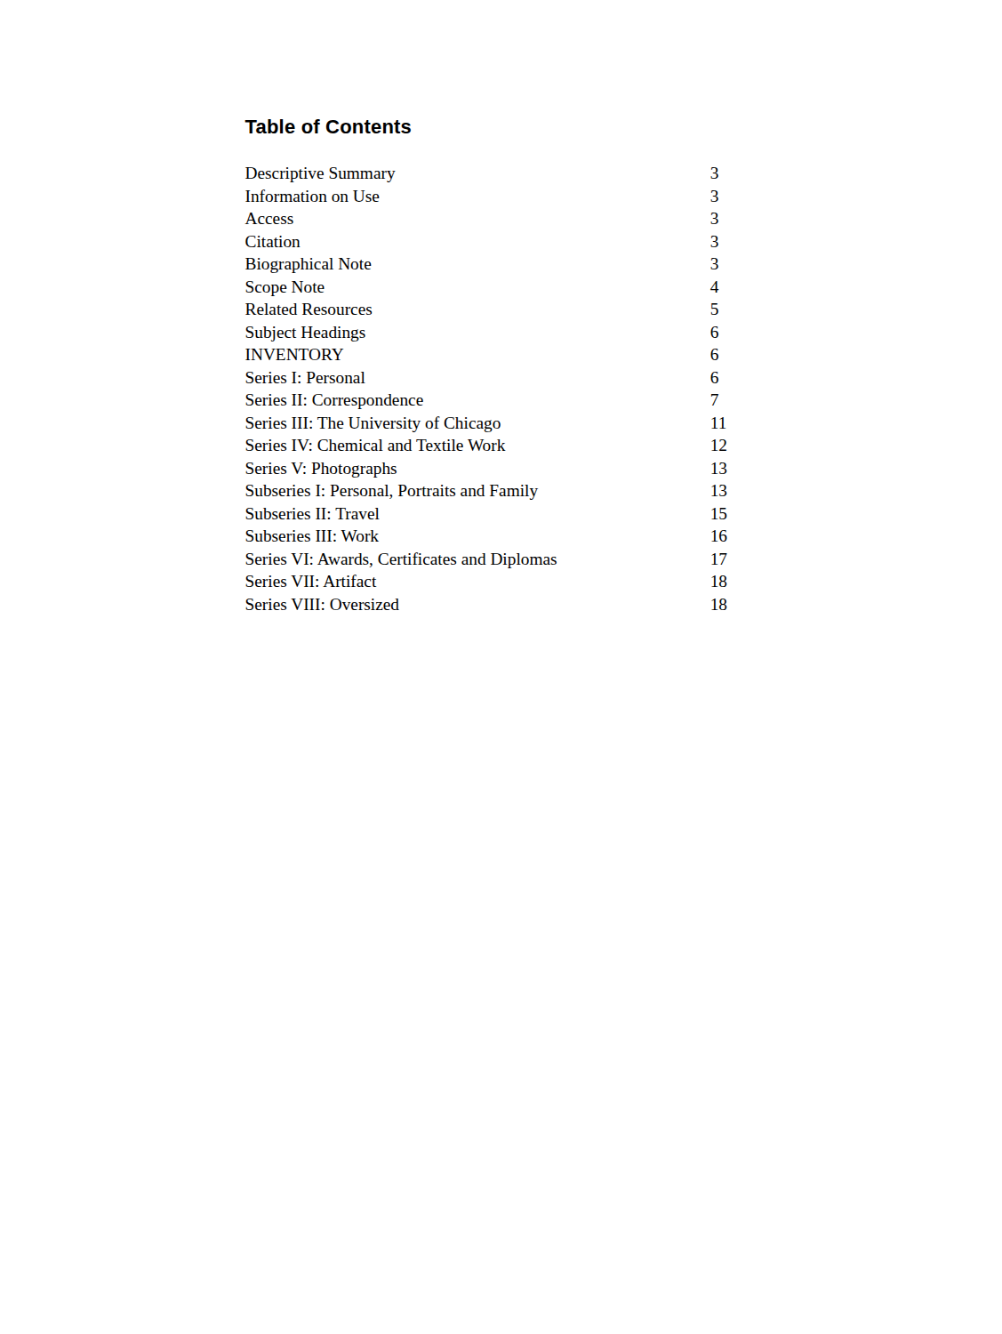Table of Contents
| Descriptive Summary | 3 |
| Information on Use | 3 |
| Access | 3 |
| Citation | 3 |
| Biographical Note | 3 |
| Scope Note | 4 |
| Related Resources | 5 |
| Subject Headings | 6 |
| INVENTORY | 6 |
| Series I: Personal | 6 |
| Series II: Correspondence | 7 |
| Series III: The University of Chicago | 11 |
| Series IV: Chemical and Textile Work | 12 |
| Series V: Photographs | 13 |
| Subseries I: Personal, Portraits and Family | 13 |
| Subseries II: Travel | 15 |
| Subseries III: Work | 16 |
| Series VI: Awards, Certificates and Diplomas | 17 |
| Series VII: Artifact | 18 |
| Series VIII: Oversized | 18 |